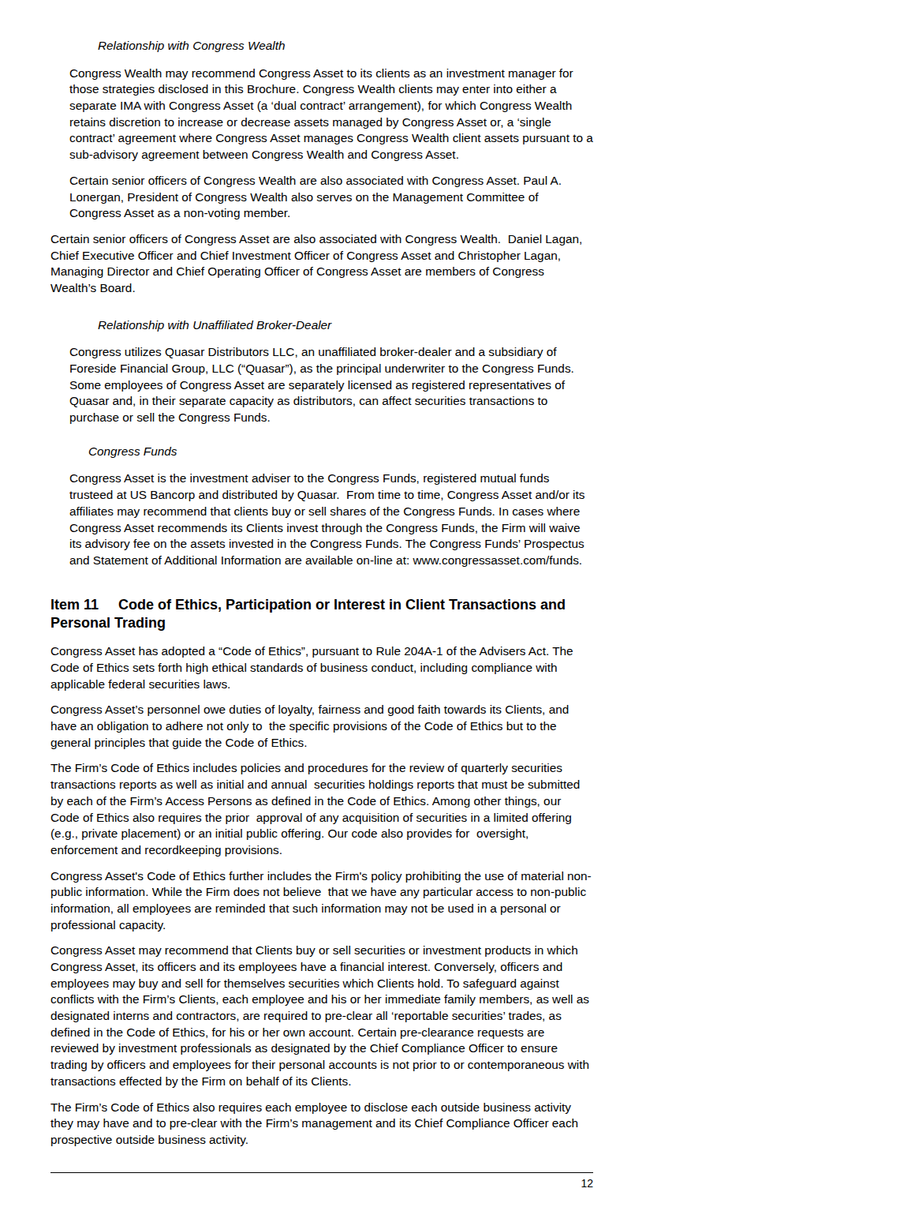Relationship with Congress Wealth
Congress Wealth may recommend Congress Asset to its clients as an investment manager for those strategies disclosed in this Brochure. Congress Wealth clients may enter into either a separate IMA with Congress Asset (a ‘dual contract’ arrangement), for which Congress Wealth retains discretion to increase or decrease assets managed by Congress Asset or, a ‘single contract’ agreement where Congress Asset manages Congress Wealth client assets pursuant to a sub-advisory agreement between Congress Wealth and Congress Asset.
Certain senior officers of Congress Wealth are also associated with Congress Asset. Paul A. Lonergan, President of Congress Wealth also serves on the Management Committee of Congress Asset as a non-voting member.
Certain senior officers of Congress Asset are also associated with Congress Wealth. Daniel Lagan, Chief Executive Officer and Chief Investment Officer of Congress Asset and Christopher Lagan, Managing Director and Chief Operating Officer of Congress Asset are members of Congress Wealth’s Board.
Relationship with Unaffiliated Broker-Dealer
Congress utilizes Quasar Distributors LLC, an unaffiliated broker-dealer and a subsidiary of Foreside Financial Group, LLC (“Quasar”), as the principal underwriter to the Congress Funds. Some employees of Congress Asset are separately licensed as registered representatives of Quasar and, in their separate capacity as distributors, can affect securities transactions to purchase or sell the Congress Funds.
Congress Funds
Congress Asset is the investment adviser to the Congress Funds, registered mutual funds trusteed at US Bancorp and distributed by Quasar. From time to time, Congress Asset and/or its affiliates may recommend that clients buy or sell shares of the Congress Funds. In cases where Congress Asset recommends its Clients invest through the Congress Funds, the Firm will waive its advisory fee on the assets invested in the Congress Funds. The Congress Funds’ Prospectus and Statement of Additional Information are available on-line at: www.congressasset.com/funds.
Item 11 Code of Ethics, Participation or Interest in Client Transactions and Personal Trading
Congress Asset has adopted a “Code of Ethics”, pursuant to Rule 204A-1 of the Advisers Act. The Code of Ethics sets forth high ethical standards of business conduct, including compliance with applicable federal securities laws.
Congress Asset’s personnel owe duties of loyalty, fairness and good faith towards its Clients, and have an obligation to adhere not only to the specific provisions of the Code of Ethics but to the general principles that guide the Code of Ethics.
The Firm’s Code of Ethics includes policies and procedures for the review of quarterly securities transactions reports as well as initial and annual securities holdings reports that must be submitted by each of the Firm’s Access Persons as defined in the Code of Ethics. Among other things, our Code of Ethics also requires the prior approval of any acquisition of securities in a limited offering (e.g., private placement) or an initial public offering. Our code also provides for oversight, enforcement and recordkeeping provisions.
Congress Asset's Code of Ethics further includes the Firm's policy prohibiting the use of material non-public information. While the Firm does not believe that we have any particular access to non-public information, all employees are reminded that such information may not be used in a personal or professional capacity.
Congress Asset may recommend that Clients buy or sell securities or investment products in which Congress Asset, its officers and its employees have a financial interest. Conversely, officers and employees may buy and sell for themselves securities which Clients hold. To safeguard against conflicts with the Firm’s Clients, each employee and his or her immediate family members, as well as designated interns and contractors, are required to pre-clear all ‘reportable securities’ trades, as defined in the Code of Ethics, for his or her own account. Certain pre-clearance requests are reviewed by investment professionals as designated by the Chief Compliance Officer to ensure trading by officers and employees for their personal accounts is not prior to or contemporaneous with transactions effected by the Firm on behalf of its Clients.
The Firm’s Code of Ethics also requires each employee to disclose each outside business activity they may have and to pre-clear with the Firm’s management and its Chief Compliance Officer each prospective outside business activity.
12